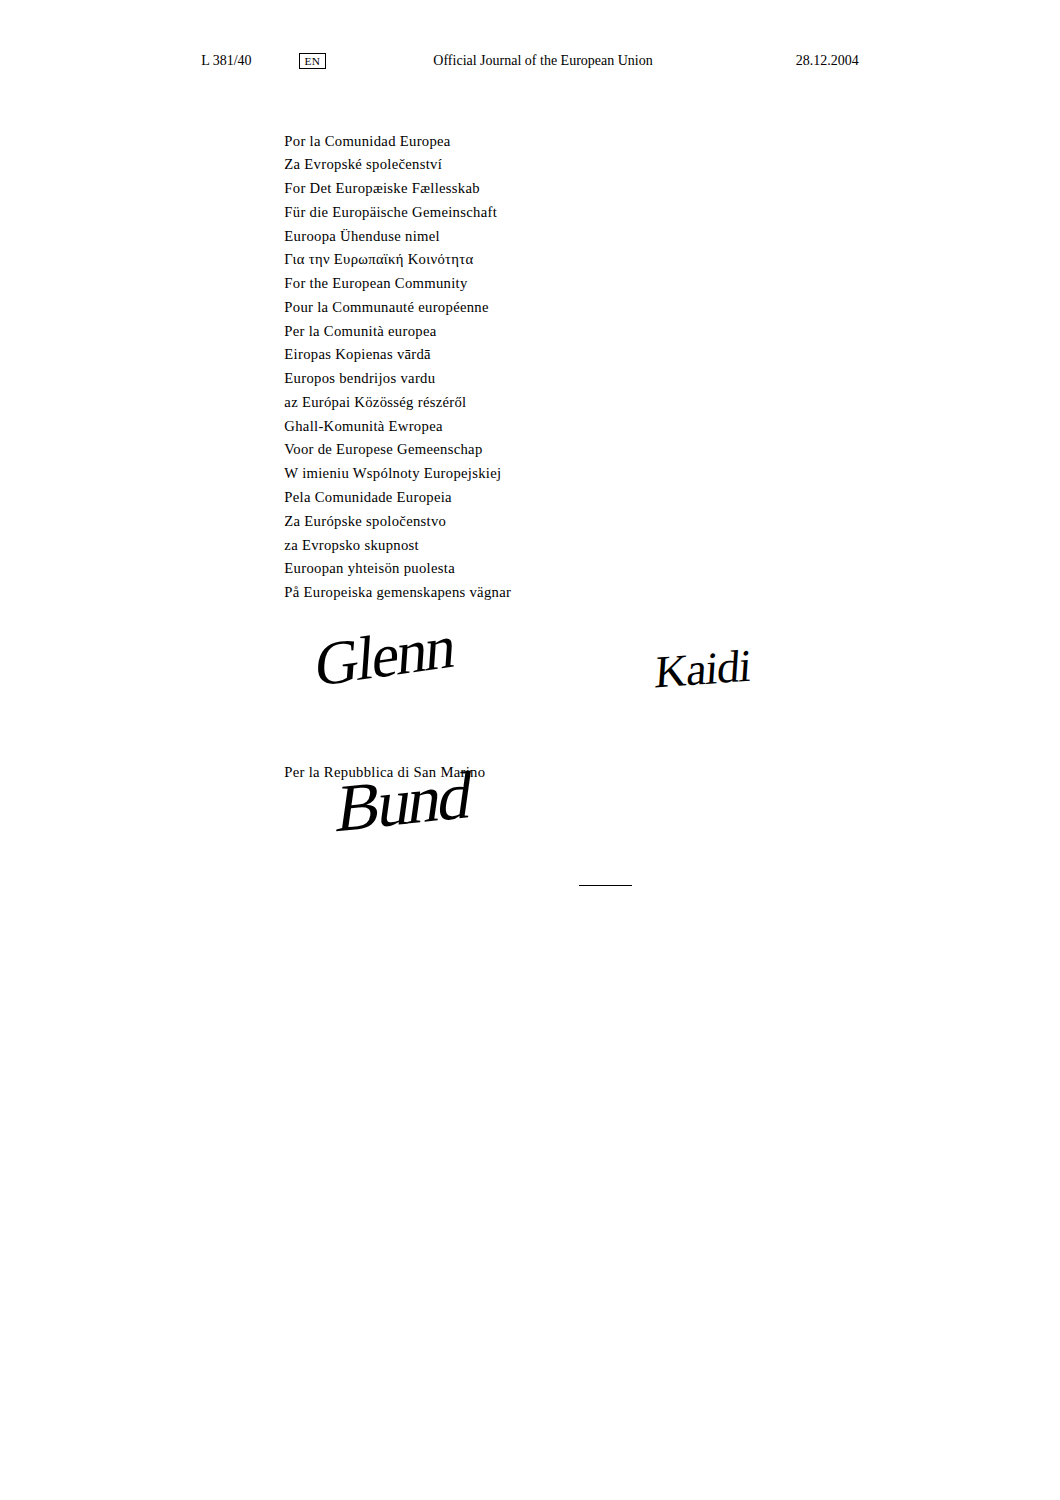L 381/40
EN
Official Journal of the European Union
28.12.2004
Por la Comunidad Europea
Za Evropské společenství
For Det Europæiske Fællesskab
Für die Europäische Gemeinschaft
Euroopa Ühenduse nimel
Για την Ευρωπαϊκή Κοινότητα
For the European Community
Pour la Communauté européenne
Per la Comunità europea
Eiropas Kopienas vārdā
Europos bendrijos vardu
az Európai Közösség részéről
Ghall-Komunità Ewropea
Voor de Europese Gemeenschap
W imieniu Wspólnoty Europejskiej
Pela Comunidade Europeia
Za Európske spoločenstvo
za Evropsko skupnost
Euroopan yhteisön puolesta
På Europeiska gemenskapens vägnar
Glenn
Kaidi
Per la Repubblica di San Marino
Bund